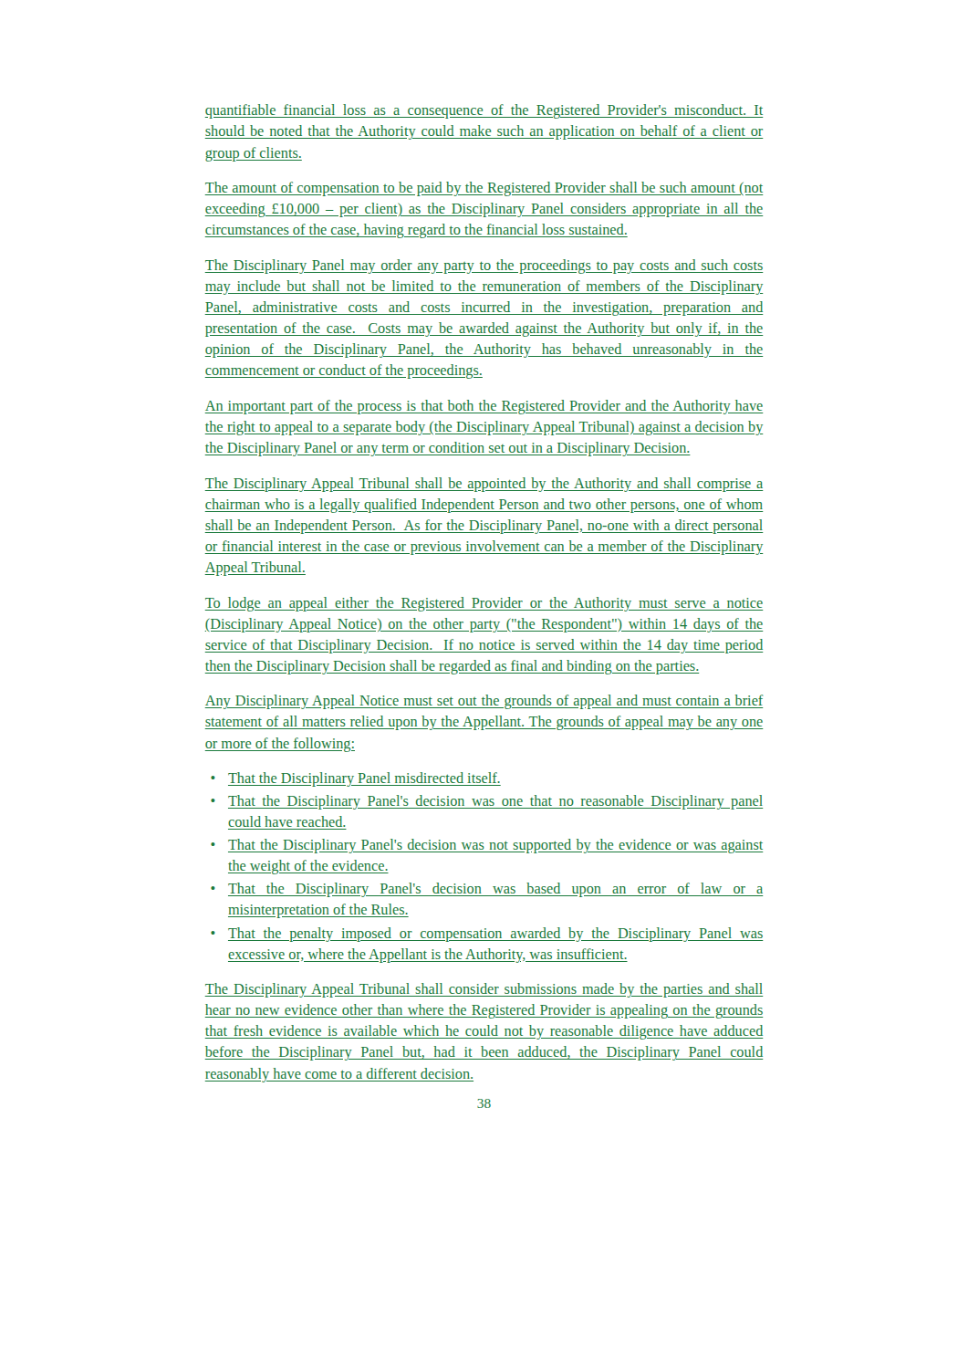quantifiable financial loss as a consequence of the Registered Provider's misconduct. It should be noted that the Authority could make such an application on behalf of a client or group of clients.
The amount of compensation to be paid by the Registered Provider shall be such amount (not exceeding £10,000 – per client) as the Disciplinary Panel considers appropriate in all the circumstances of the case, having regard to the financial loss sustained.
The Disciplinary Panel may order any party to the proceedings to pay costs and such costs may include but shall not be limited to the remuneration of members of the Disciplinary Panel, administrative costs and costs incurred in the investigation, preparation and presentation of the case. Costs may be awarded against the Authority but only if, in the opinion of the Disciplinary Panel, the Authority has behaved unreasonably in the commencement or conduct of the proceedings.
An important part of the process is that both the Registered Provider and the Authority have the right to appeal to a separate body (the Disciplinary Appeal Tribunal) against a decision by the Disciplinary Panel or any term or condition set out in a Disciplinary Decision.
The Disciplinary Appeal Tribunal shall be appointed by the Authority and shall comprise a chairman who is a legally qualified Independent Person and two other persons, one of whom shall be an Independent Person. As for the Disciplinary Panel, no-one with a direct personal or financial interest in the case or previous involvement can be a member of the Disciplinary Appeal Tribunal.
To lodge an appeal either the Registered Provider or the Authority must serve a notice (Disciplinary Appeal Notice) on the other party ("the Respondent") within 14 days of the service of that Disciplinary Decision. If no notice is served within the 14 day time period then the Disciplinary Decision shall be regarded as final and binding on the parties.
Any Disciplinary Appeal Notice must set out the grounds of appeal and must contain a brief statement of all matters relied upon by the Appellant. The grounds of appeal may be any one or more of the following:
That the Disciplinary Panel misdirected itself.
That the Disciplinary Panel's decision was one that no reasonable Disciplinary panel could have reached.
That the Disciplinary Panel's decision was not supported by the evidence or was against the weight of the evidence.
That the Disciplinary Panel's decision was based upon an error of law or a misinterpretation of the Rules.
That the penalty imposed or compensation awarded by the Disciplinary Panel was excessive or, where the Appellant is the Authority, was insufficient.
The Disciplinary Appeal Tribunal shall consider submissions made by the parties and shall hear no new evidence other than where the Registered Provider is appealing on the grounds that fresh evidence is available which he could not by reasonable diligence have adduced before the Disciplinary Panel but, had it been adduced, the Disciplinary Panel could reasonably have come to a different decision.
38